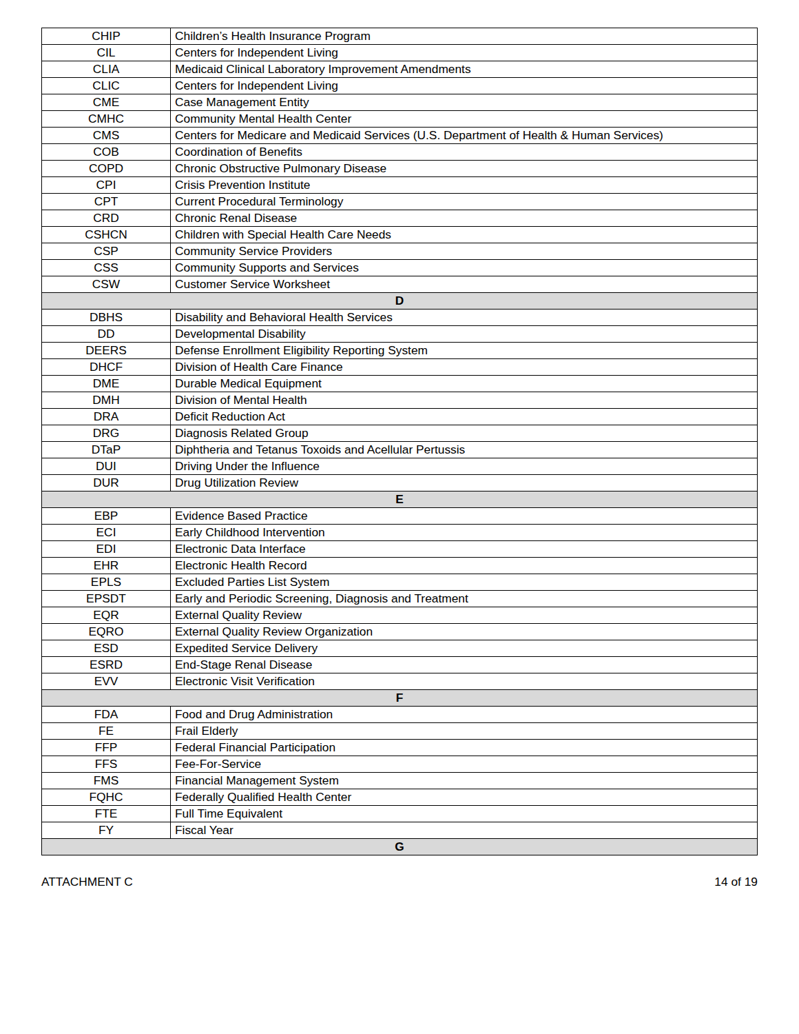| CHIP | Children’s Health Insurance Program |
| CIL | Centers for Independent Living |
| CLIA | Medicaid Clinical Laboratory Improvement Amendments |
| CLIC | Centers for Independent Living |
| CME | Case Management Entity |
| CMHC | Community Mental Health Center |
| CMS | Centers for Medicare and Medicaid Services (U.S. Department of Health & Human Services) |
| COB | Coordination of Benefits |
| COPD | Chronic Obstructive Pulmonary Disease |
| CPI | Crisis Prevention Institute |
| CPT | Current Procedural Terminology |
| CRD | Chronic Renal Disease |
| CSHCN | Children with Special Health Care Needs |
| CSP | Community Service Providers |
| CSS | Community Supports and Services |
| CSW | Customer Service Worksheet |
| D |
| DBHS | Disability and Behavioral Health Services |
| DD | Developmental Disability |
| DEERS | Defense Enrollment Eligibility Reporting System |
| DHCF | Division of Health Care Finance |
| DME | Durable Medical Equipment |
| DMH | Division of Mental Health |
| DRA | Deficit Reduction Act |
| DRG | Diagnosis Related Group |
| DTaP | Diphtheria and Tetanus Toxoids and Acellular Pertussis |
| DUI | Driving Under the Influence |
| DUR | Drug Utilization Review |
| E |
| EBP | Evidence Based Practice |
| ECI | Early Childhood Intervention |
| EDI | Electronic Data Interface |
| EHR | Electronic Health Record |
| EPLS | Excluded Parties List System |
| EPSDT | Early and Periodic Screening, Diagnosis and Treatment |
| EQR | External Quality Review |
| EQRO | External Quality Review Organization |
| ESD | Expedited Service Delivery |
| ESRD | End-Stage Renal Disease |
| EVV | Electronic Visit Verification |
| F |
| FDA | Food and Drug Administration |
| FE | Frail Elderly |
| FFP | Federal Financial Participation |
| FFS | Fee-For-Service |
| FMS | Financial Management System |
| FQHC | Federally Qualified Health Center |
| FTE | Full Time Equivalent |
| FY | Fiscal Year |
| G |
ATTACHMENT C 14 of 19